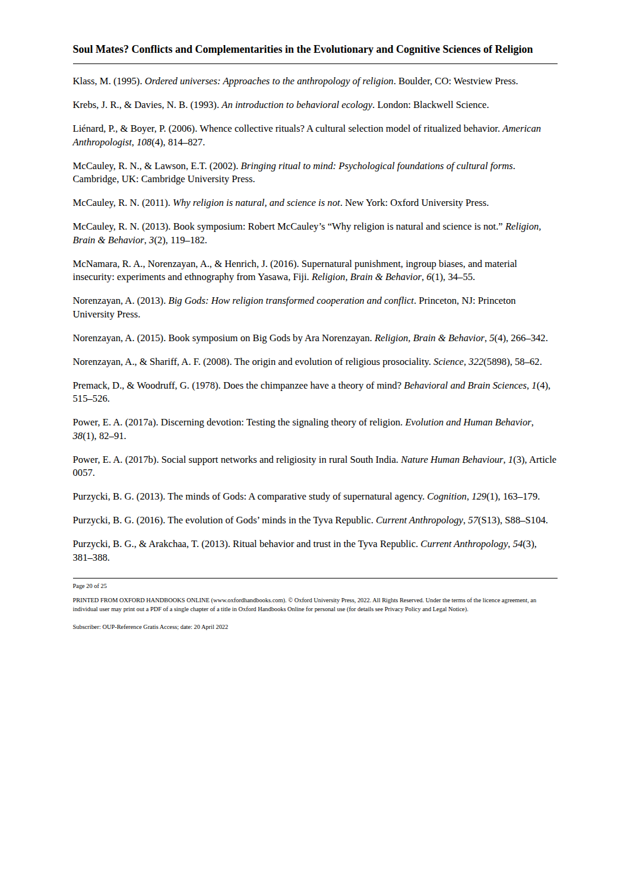Soul Mates? Conflicts and Complementarities in the Evolutionary and Cognitive Sciences of Religion
Klass, M. (1995). Ordered universes: Approaches to the anthropology of religion. Boulder, CO: Westview Press.
Krebs, J. R., & Davies, N. B. (1993). An introduction to behavioral ecology. London: Blackwell Science.
Liénard, P., & Boyer, P. (2006). Whence collective rituals? A cultural selection model of ritualized behavior. American Anthropologist, 108(4), 814–827.
McCauley, R. N., & Lawson, E.T. (2002). Bringing ritual to mind: Psychological foundations of cultural forms. Cambridge, UK: Cambridge University Press.
McCauley, R. N. (2011). Why religion is natural, and science is not. New York: Oxford University Press.
McCauley, R. N. (2013). Book symposium: Robert McCauley’s “Why religion is natural and science is not.” Religion, Brain & Behavior, 3(2), 119–182.
McNamara, R. A., Norenzayan, A., & Henrich, J. (2016). Supernatural punishment, ingroup biases, and material insecurity: experiments and ethnography from Yasawa, Fiji. Religion, Brain & Behavior, 6(1), 34–55.
Norenzayan, A. (2013). Big Gods: How religion transformed cooperation and conflict. Princeton, NJ: Princeton University Press.
Norenzayan, A. (2015). Book symposium on Big Gods by Ara Norenzayan. Religion, Brain & Behavior, 5(4), 266–342.
Norenzayan, A., & Shariff, A. F. (2008). The origin and evolution of religious prosociality. Science, 322(5898), 58–62.
Premack, D., & Woodruff, G. (1978). Does the chimpanzee have a theory of mind? Behavioral and Brain Sciences, 1(4), 515–526.
Power, E. A. (2017a). Discerning devotion: Testing the signaling theory of religion. Evolution and Human Behavior, 38(1), 82–91.
Power, E. A. (2017b). Social support networks and religiosity in rural South India. Nature Human Behaviour, 1(3), Article 0057.
Purzycki, B. G. (2013). The minds of Gods: A comparative study of supernatural agency. Cognition, 129(1), 163–179.
Purzycki, B. G. (2016). The evolution of Gods’ minds in the Tyva Republic. Current Anthropology, 57(S13), S88–S104.
Purzycki, B. G., & Arakchaa, T. (2013). Ritual behavior and trust in the Tyva Republic. Current Anthropology, 54(3), 381–388.
Page 20 of 25
PRINTED FROM OXFORD HANDBOOKS ONLINE (www.oxfordhandbooks.com). © Oxford University Press, 2022. All Rights Reserved. Under the terms of the licence agreement, an individual user may print out a PDF of a single chapter of a title in Oxford Handbooks Online for personal use (for details see Privacy Policy and Legal Notice).
Subscriber: OUP-Reference Gratis Access; date: 20 April 2022